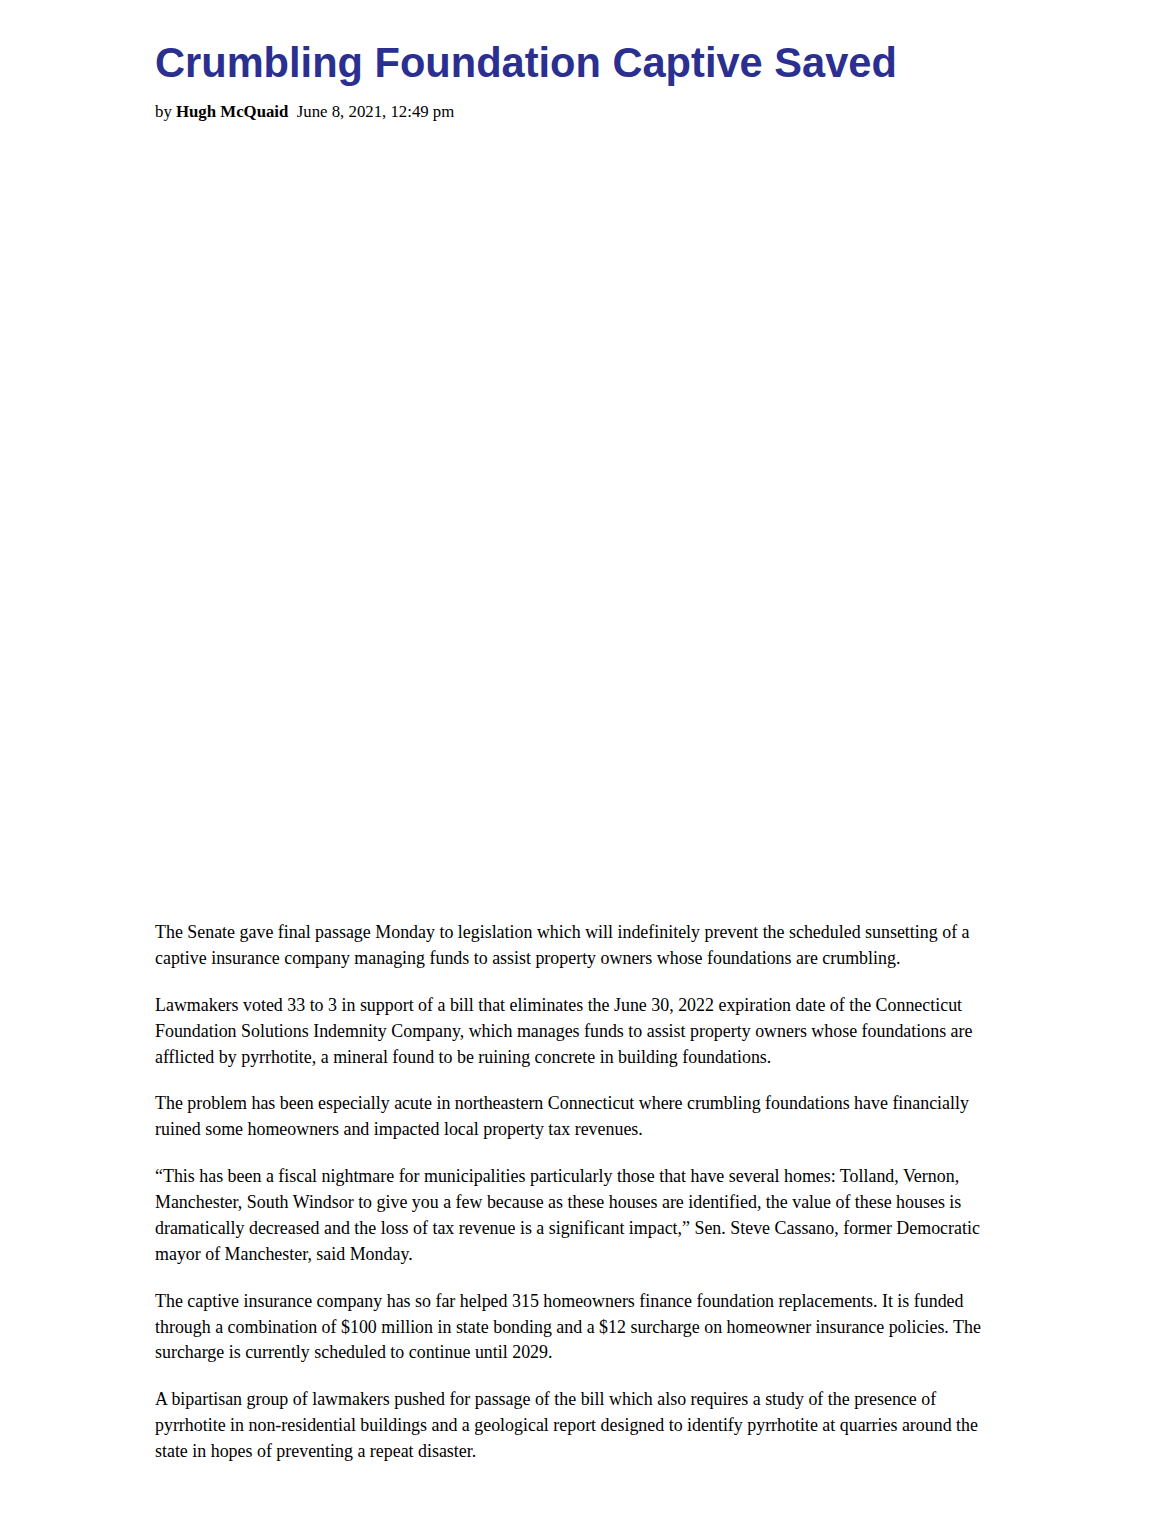Crumbling Foundation Captive Saved
by Hugh McQuaid June 8, 2021, 12:49 pm
The Senate gave final passage Monday to legislation which will indefinitely prevent the scheduled sunsetting of a captive insurance company managing funds to assist property owners whose foundations are crumbling.
Lawmakers voted 33 to 3 in support of a bill that eliminates the June 30, 2022 expiration date of the Connecticut Foundation Solutions Indemnity Company, which manages funds to assist property owners whose foundations are afflicted by pyrrhotite, a mineral found to be ruining concrete in building foundations.
The problem has been especially acute in northeastern Connecticut where crumbling foundations have financially ruined some homeowners and impacted local property tax revenues.
“This has been a fiscal nightmare for municipalities particularly those that have several homes: Tolland, Vernon, Manchester, South Windsor to give you a few because as these houses are identified, the value of these houses is dramatically decreased and the loss of tax revenue is a significant impact,” Sen. Steve Cassano, former Democratic mayor of Manchester, said Monday.
The captive insurance company has so far helped 315 homeowners finance foundation replacements. It is funded through a combination of $100 million in state bonding and a $12 surcharge on homeowner insurance policies. The surcharge is currently scheduled to continue until 2029.
A bipartisan group of lawmakers pushed for passage of the bill which also requires a study of the presence of pyrrhotite in non-residential buildings and a geological report designed to identify pyrrhotite at quarries around the state in hopes of preventing a repeat disaster.